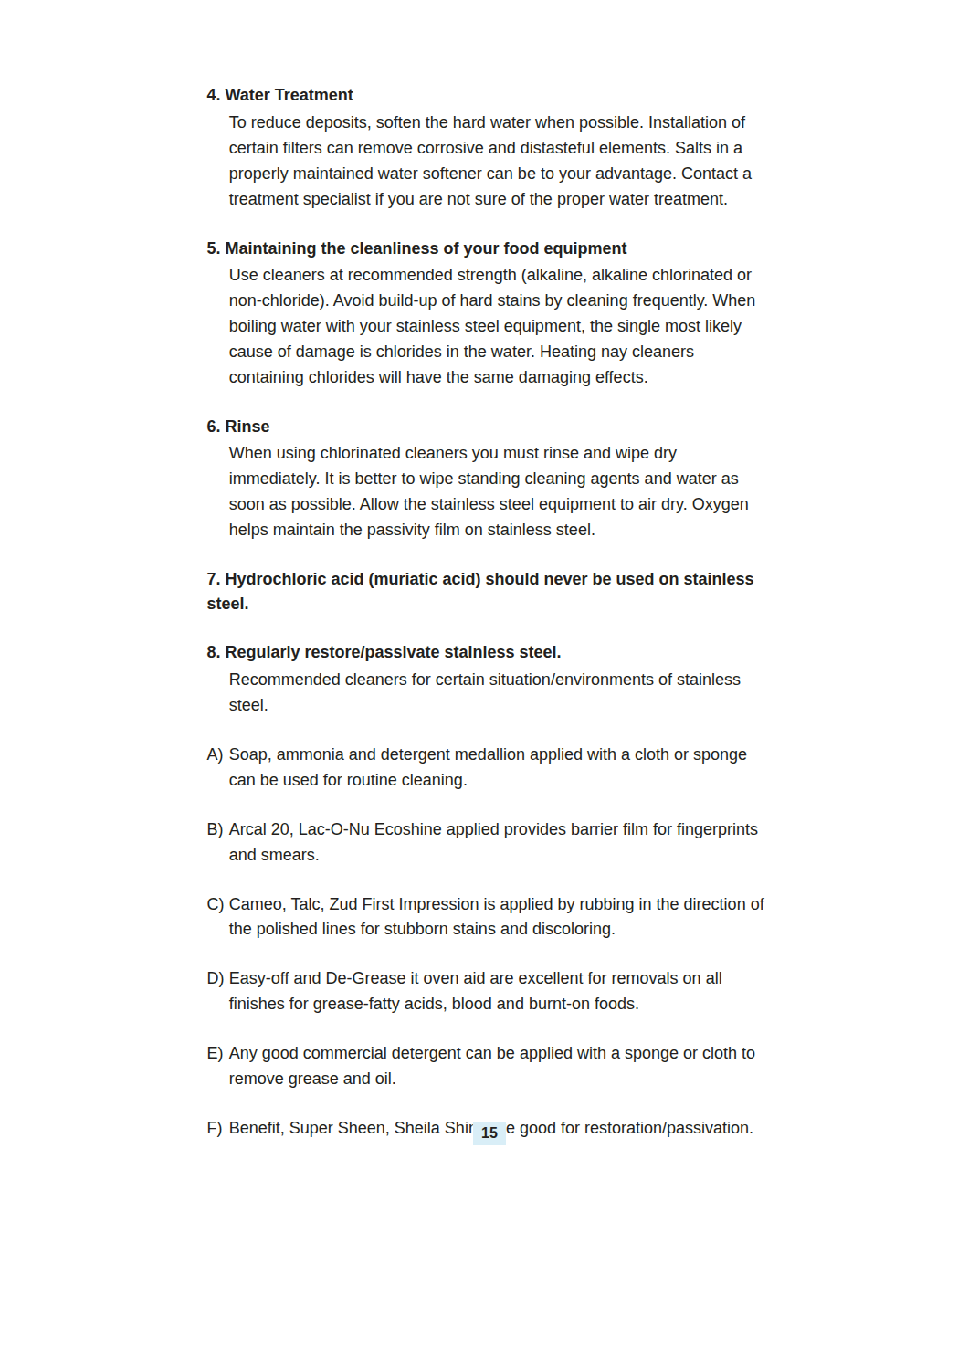4. Water Treatment
To reduce deposits, soften the hard water when possible. Installation of certain filters can remove corrosive and distasteful elements. Salts in a properly maintained water softener can be to your advantage. Contact a treatment specialist if you are not sure of the proper water treatment.
5. Maintaining the cleanliness of your food equipment
Use cleaners at recommended strength (alkaline, alkaline chlorinated or non-chloride). Avoid build-up of hard stains by cleaning frequently. When boiling water with your stainless steel equipment, the single most likely cause of damage is chlorides in the water. Heating nay cleaners containing chlorides will have the same damaging effects.
6. Rinse
When using chlorinated cleaners you must rinse and wipe dry immediately. It is better to wipe standing cleaning agents and water as soon as possible. Allow the stainless steel equipment to air dry. Oxygen helps maintain the passivity film on stainless steel.
7. Hydrochloric acid (muriatic acid) should never be used on stainless steel.
8. Regularly restore/passivate stainless steel.
Recommended cleaners for certain situation/environments of stainless steel.
A) Soap, ammonia and detergent medallion applied with a cloth or sponge can be used for routine cleaning.
B) Arcal 20, Lac-O-Nu Ecoshine applied provides barrier film for fingerprints and smears.
C) Cameo, Talc, Zud First Impression is applied by rubbing in the direction of the polished lines for stubborn stains and discoloring.
D) Easy-off and De-Grease it oven aid are excellent for removals on all finishes for grease-fatty acids, blood and burnt-on foods.
E) Any good commercial detergent can be applied with a sponge or cloth to remove grease and oil.
F) Benefit, Super Sheen, Sheila Shine are good for restoration/passivation.
15